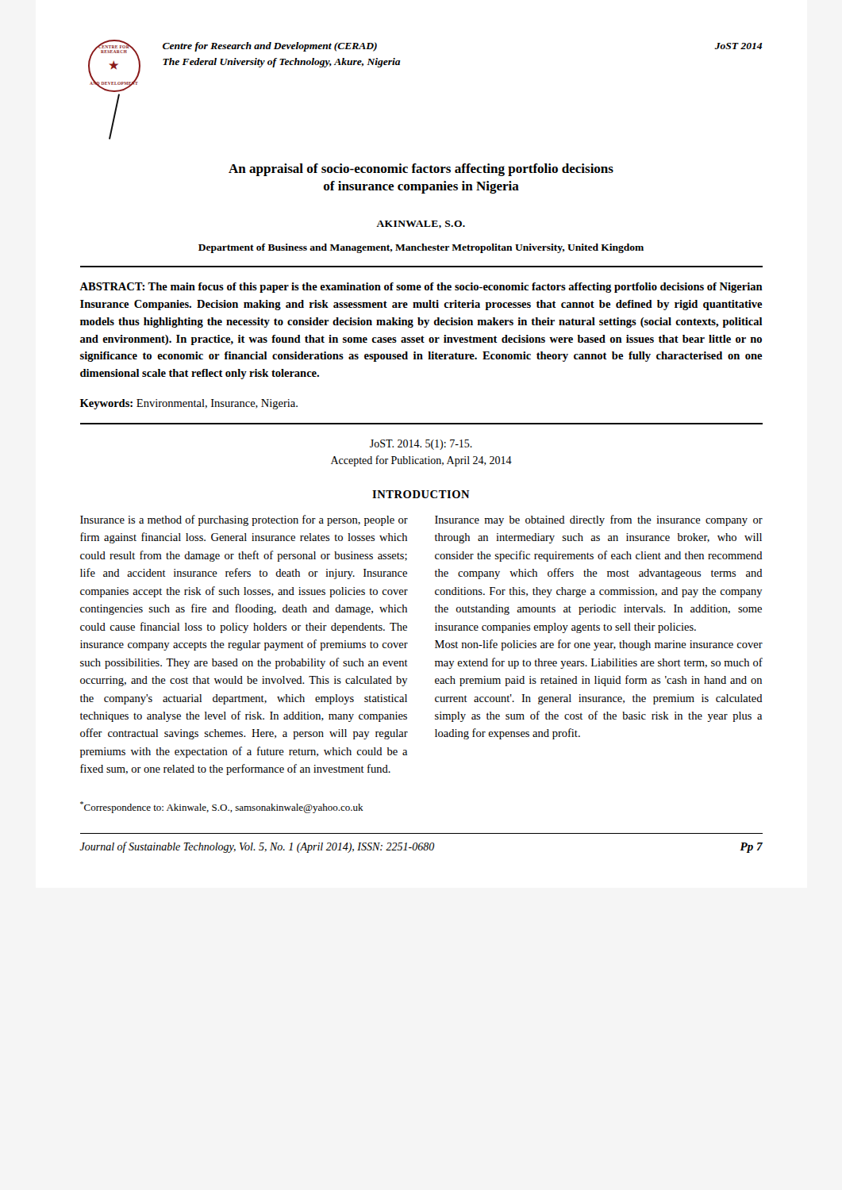CENTRE FOR RESEARCH ★ AND DEVELOPMENT
Centre for Research and Development (CERAD) JoST 2014
The Federal University of Technology, Akure, Nigeria
An appraisal of socio-economic factors affecting portfolio decisions
of insurance companies in Nigeria
AKINWALE, S.O.
Department of Business and Management, Manchester Metropolitan University, United Kingdom
ABSTRACT: The main focus of this paper is the examination of some of the socio-economic factors affecting portfolio decisions of Nigerian Insurance Companies. Decision making and risk assessment are multi criteria processes that cannot be defined by rigid quantitative models thus highlighting the necessity to consider decision making by decision makers in their natural settings (social contexts, political and environment). In practice, it was found that in some cases asset or investment decisions were based on issues that bear little or no significance to economic or financial considerations as espoused in literature. Economic theory cannot be fully characterised on one dimensional scale that reflect only risk tolerance.
Keywords: Environmental, Insurance, Nigeria.
JoST. 2014. 5(1): 7-15.
Accepted for Publication, April 24, 2014
INTRODUCTION
Insurance is a method of purchasing protection for a person, people or firm against financial loss. General insurance relates to losses which could result from the damage or theft of personal or business assets; life and accident insurance refers to death or injury. Insurance companies accept the risk of such losses, and issues policies to cover contingencies such as fire and flooding, death and damage, which could cause financial loss to policy holders or their dependents. The insurance company accepts the regular payment of premiums to cover such possibilities. They are based on the probability of such an event occurring, and the cost that would be involved. This is calculated by the company's actuarial department, which employs statistical techniques to analyse the level of risk. In addition, many companies offer contractual savings schemes. Here, a person will pay regular premiums with the expectation of a future return, which could be a fixed sum, or one related to the performance of an investment fund.
Insurance may be obtained directly from the insurance company or through an intermediary such as an insurance broker, who will consider the specific requirements of each client and then recommend the company which offers the most advantageous terms and conditions. For this, they charge a commission, and pay the company the outstanding amounts at periodic intervals. In addition, some insurance companies employ agents to sell their policies.
Most non-life policies are for one year, though marine insurance cover may extend for up to three years. Liabilities are short term, so much of each premium paid is retained in liquid form as 'cash in hand and on current account'. In general insurance, the premium is calculated simply as the sum of the cost of the basic risk in the year plus a loading for expenses and profit.
*Correspondence to: Akinwale, S.O., samsonakinwale@yahoo.co.uk
Journal of Sustainable Technology, Vol. 5, No. 1 (April 2014), ISSN: 2251-0680 Pp 7